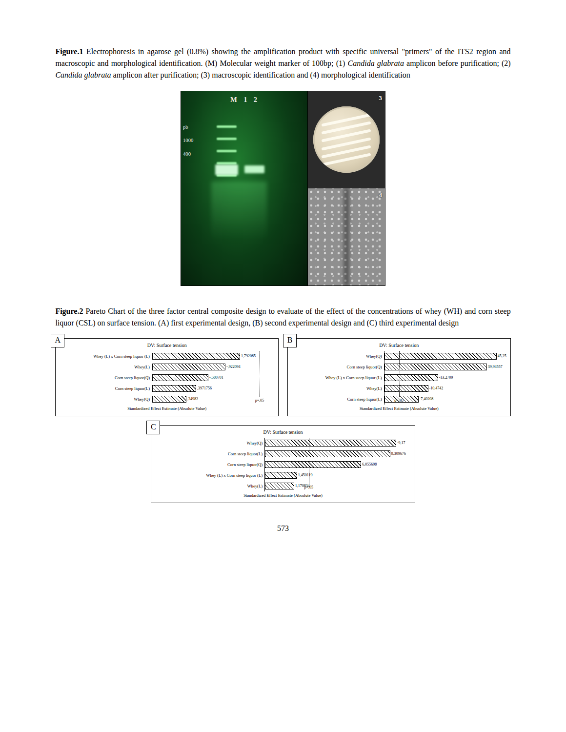Figure.1 Electrophoresis in agarose gel (0.8%) showing the amplification product with specific universal "primers" of the ITS2 region and macroscopic and morphological identification. (M) Molecular weight marker of 100bp; (1) Candida glabrata amplicon before purification; (2) Candida glabrata amplicon after purification; (3) macroscopic identification and (4) morphological identification
M 1 2
pb
1000
400
3
4
Figure.2 Pareto Chart of the three factor central composite design to evaluate of the effect of the concentrations of whey (WH) and corn steep liquor (CSL) on surface tension. (A) first experimental design, (B) second experimental design and (C) third experimental design
A
DV: Surface tension
Whey (L) x Corn steep liquor (L)
Whey(L)
Corn steep liquor(Q)
Corn steep liquor(L)
Whey(Q)
1,792085
-,922094
-,580701
,3971756
,34982
p=,05
Standardized Effect Estimate (Absolute Value)
B
DV: Surface tension
Whey(Q)
Corn steep liquor(Q)
Whey (L) x Corn steep liquor (L)
Whey(L)
Corn steep liquor(L)
45,25
39,94557
-13,2709
-10,4742
-7,40208
p=,05
Standardized Effect Estimate (Absolute Value)
C
DV: Surface tension
Whey(Q)
Corn steep liquor(L)
Corn steep liquor(Q)
Whey (L) x Corn steep liquor (L)
Whey(L)
-9,17
8,309676
6,055698
1,450119
1,170834
p=,05
Standardized Effect Estimate (Absolute Value)
573